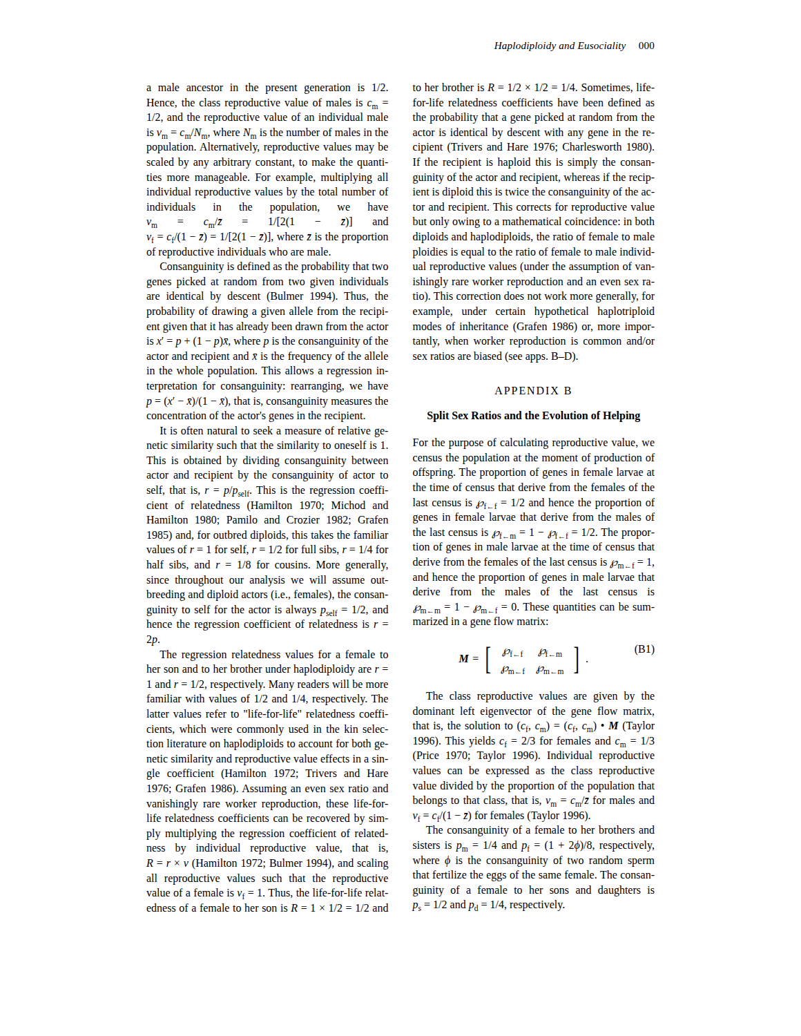Haplodiploidy and Eusociality000
a male ancestor in the present generation is 1/2. Hence, the class reproductive value of males is cm = 1/2, and the reproductive value of an individual male is vm = cm/Nm, where Nm is the number of males in the population. Alternatively, reproductive values may be scaled by any arbitrary constant, to make the quantities more manageable. For example, multiplying all individual reproductive values by the total number of individuals in the population, we have vm = cm/z̄ = 1/[2(1 − z̄)] and vf = cf/(1 − z̄) = 1/[2(1 − z̄)], where z̄ is the proportion of reproductive individuals who are male.
Consanguinity is defined as the probability that two genes picked at random from two given individuals are identical by descent (Bulmer 1994). Thus, the probability of drawing a given allele from the recipient given that it has already been drawn from the actor is x′ = p + (1 − p)x̄, where p is the consanguinity of the actor and recipient and x̄ is the frequency of the allele in the whole population. This allows a regression interpretation for consanguinity: rearranging, we have p = (x′ − x̄)/(1 − x̄), that is, consanguinity measures the concentration of the actor's genes in the recipient.
It is often natural to seek a measure of relative genetic similarity such that the similarity to oneself is 1. This is obtained by dividing consanguinity between actor and recipient by the consanguinity of actor to self, that is, r = p/pself. This is the regression coefficient of relatedness (Hamilton 1970; Michod and Hamilton 1980; Pamilo and Crozier 1982; Grafen 1985) and, for outbred diploids, this takes the familiar values of r = 1 for self, r = 1/2 for full sibs, r = 1/4 for half sibs, and r = 1/8 for cousins. More generally, since throughout our analysis we will assume outbreeding and diploid actors (i.e., females), the consanguinity to self for the actor is always pself = 1/2, and hence the regression coefficient of relatedness is r = 2p.
The regression relatedness values for a female to her son and to her brother under haplodiploidy are r = 1 and r = 1/2, respectively. Many readers will be more familiar with values of 1/2 and 1/4, respectively. The latter values refer to "life-for-life" relatedness coefficients, which were commonly used in the kin selection literature on haplodiploids to account for both genetic similarity and reproductive value effects in a single coefficient (Hamilton 1972; Trivers and Hare 1976; Grafen 1986). Assuming an even sex ratio and vanishingly rare worker reproduction, these life-for-life relatedness coefficients can be recovered by simply multiplying the regression coefficient of relatedness by individual reproductive value, that is, R = r × v (Hamilton 1972; Bulmer 1994), and scaling all reproductive values such that the reproductive value of a female is vf = 1. Thus, the life-for-life relatedness of a female to her son is R = 1 × 1/2 = 1/2 and to her brother is R = 1/2 × 1/2 = 1/4. Sometimes, life-for-life relatedness coefficients have been defined as the probability that a gene picked at random from the actor is identical by descent with any gene in the recipient (Trivers and Hare 1976; Charlesworth 1980). If the recipient is haploid this is simply the consanguinity of the actor and recipient, whereas if the recipient is diploid this is twice the consanguinity of the actor and recipient. This corrects for reproductive value but only owing to a mathematical coincidence: in both diploids and haplodiploids, the ratio of female to male ploidies is equal to the ratio of female to male individual reproductive values (under the assumption of vanishingly rare worker reproduction and an even sex ratio). This correction does not work more generally, for example, under certain hypothetical haplotriploid modes of inheritance (Grafen 1986) or, more importantly, when worker reproduction is common and/or sex ratios are biased (see apps. B–D).
Appendix B
Split Sex Ratios and the Evolution of Helping
For the purpose of calculating reproductive value, we census the population at the moment of production of offspring. The proportion of genes in female larvae at the time of census that derive from the females of the last census is ℘f←f = 1/2 and hence the proportion of genes in female larvae that derive from the males of the last census is ℘f←m = 1 − ℘f←f = 1/2. The proportion of genes in male larvae at the time of census that derive from the females of the last census is ℘m←f = 1, and hence the proportion of genes in male larvae that derive from the males of the last census is ℘m←m = 1 − ℘m←f = 0. These quantities can be summarized in a gene flow matrix:
(B1) M = [
| ℘ f←f | ℘ f←m |
| ℘ m←f | ℘ m←m |
] .
The class reproductive values are given by the dominant left eigenvector of the gene flow matrix, that is, the solution to (cf, cm) = (cf, cm) • M (Taylor 1996). This yields cf = 2/3 for females and cm = 1/3 (Price 1970; Taylor 1996). Individual reproductive values can be expressed as the class reproductive value divided by the proportion of the population that belongs to that class, that is, vm = cm/z̄ for males and vf = cf/(1 − z̄) for females (Taylor 1996).
The consanguinity of a female to her brothers and sisters is pm = 1/4 and pf = (1 + 2ϕ)/8, respectively, where ϕ is the consanguinity of two random sperm that fertilize the eggs of the same female. The consanguinity of a female to her sons and daughters is ps = 1/2 and pd = 1/4, respectively.